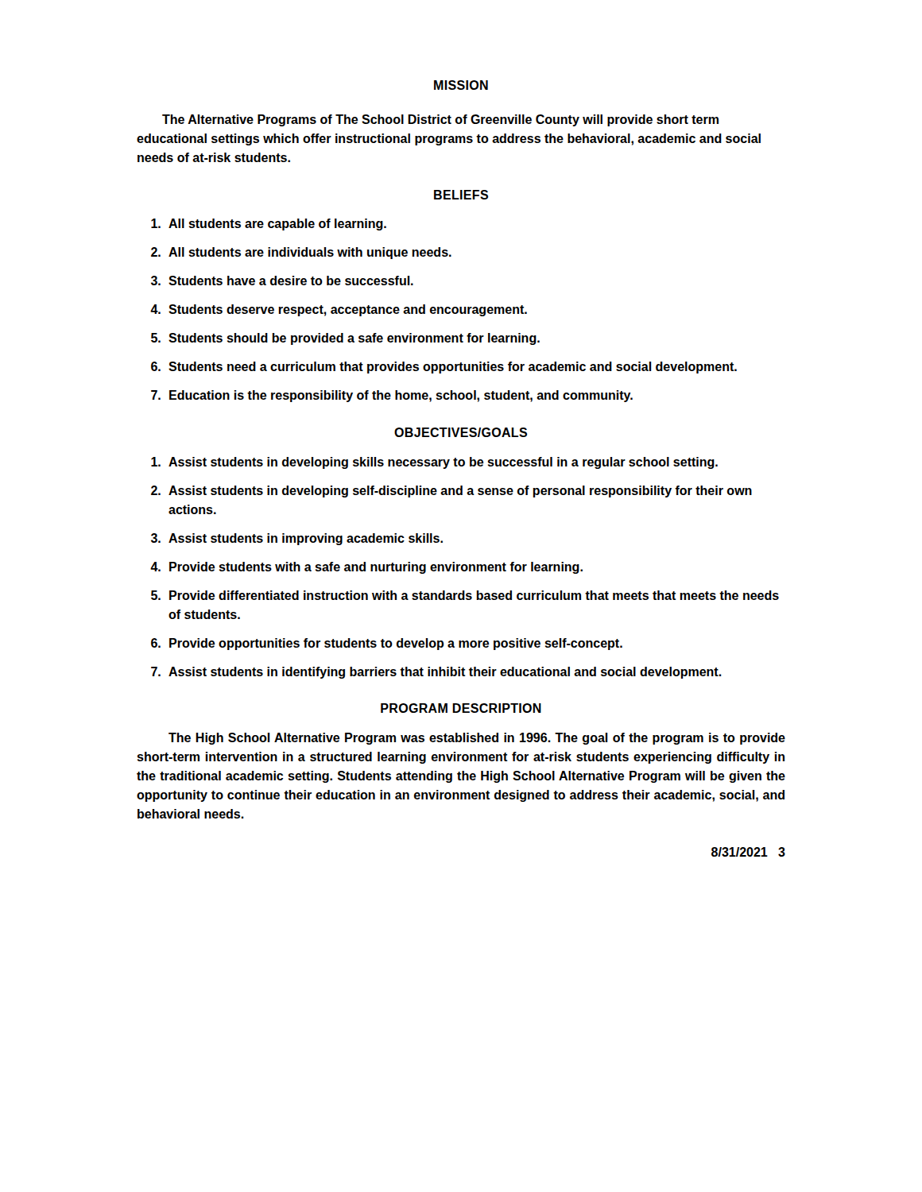MISSION
The Alternative Programs of The School District of Greenville County will provide short term educational settings which offer instructional programs to address the behavioral, academic and social needs of at-risk students.
BELIEFS
All students are capable of learning.
All students are individuals with unique needs.
Students have a desire to be successful.
Students deserve respect, acceptance and encouragement.
Students should be provided a safe environment for learning.
Students need a curriculum that provides opportunities for academic and social development.
Education is the responsibility of the home, school, student, and community.
OBJECTIVES/GOALS
Assist students in developing skills necessary to be successful in a regular school setting.
Assist students in developing self-discipline and a sense of personal responsibility for their own actions.
Assist students in improving academic skills.
Provide students with a safe and nurturing environment for learning.
Provide differentiated instruction with a standards based curriculum that meets that meets the needs of students.
Provide opportunities for students to develop a more positive self-concept.
Assist students in identifying barriers that inhibit their educational and social development.
PROGRAM DESCRIPTION
The High School Alternative Program was established in 1996. The goal of the program is to provide short-term intervention in a structured learning environment for at-risk students experiencing difficulty in the traditional academic setting. Students attending the High School Alternative Program will be given the opportunity to continue their education in an environment designed to address their academic, social, and behavioral needs.
8/31/2021 3